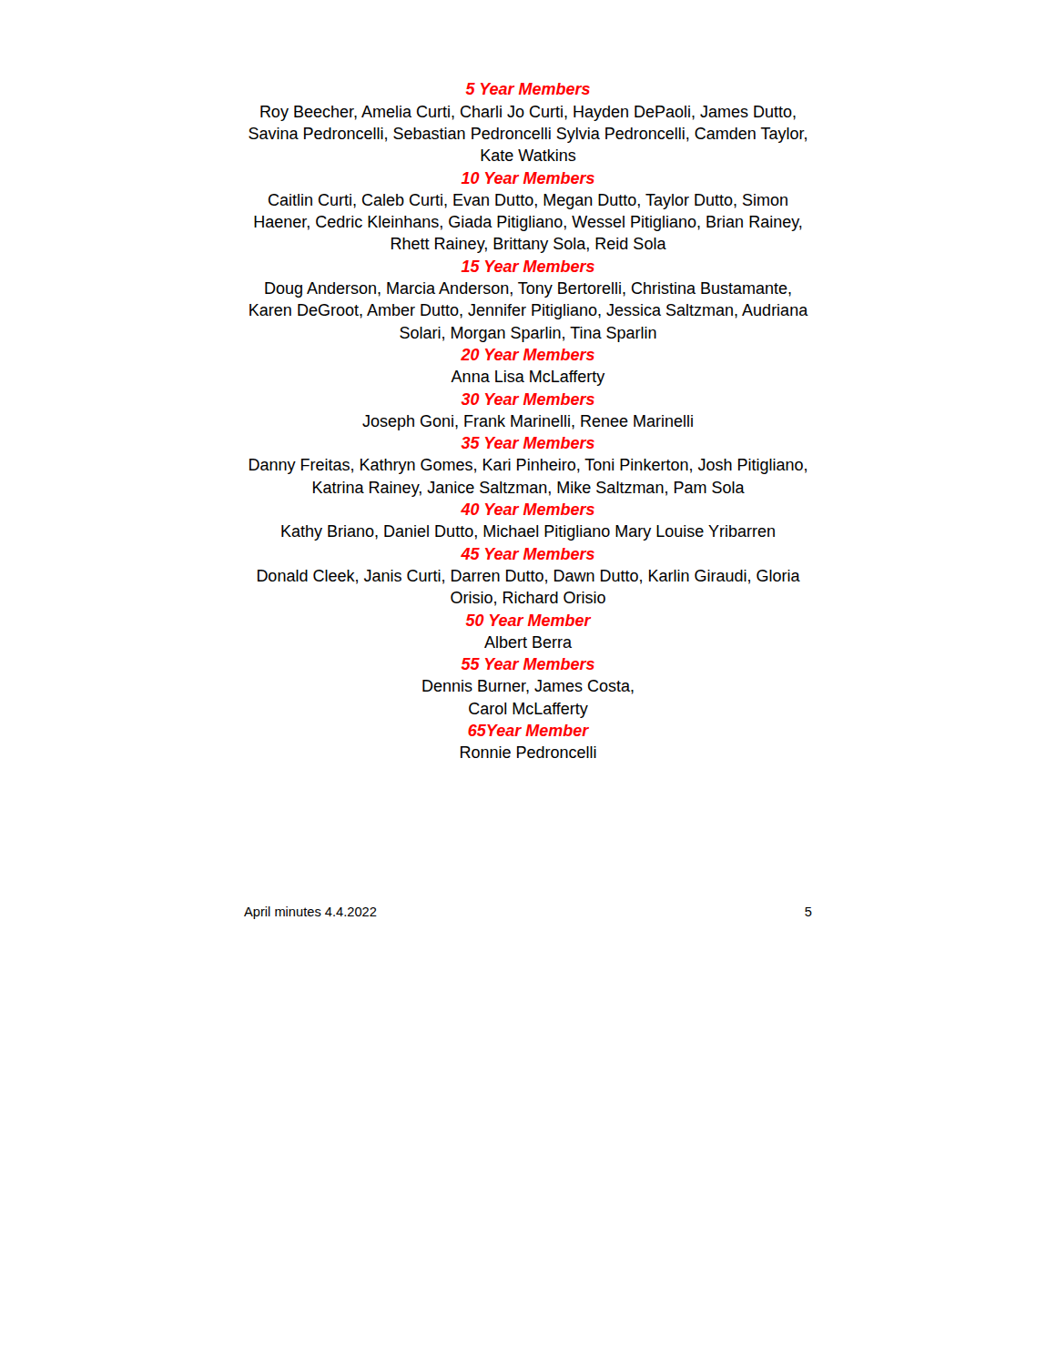5 Year Members
Roy Beecher, Amelia Curti, Charli Jo Curti, Hayden DePaoli, James Dutto, Savina Pedroncelli, Sebastian Pedroncelli Sylvia Pedroncelli, Camden Taylor, Kate Watkins
10 Year Members
Caitlin Curti, Caleb Curti, Evan Dutto, Megan Dutto, Taylor Dutto, Simon Haener, Cedric Kleinhans, Giada Pitigliano, Wessel Pitigliano, Brian Rainey, Rhett Rainey, Brittany Sola, Reid Sola
15 Year Members
Doug Anderson, Marcia Anderson, Tony Bertorelli, Christina Bustamante, Karen DeGroot, Amber Dutto, Jennifer Pitigliano, Jessica Saltzman, Audriana Solari, Morgan Sparlin, Tina Sparlin
20 Year Members
Anna Lisa McLafferty
30 Year Members
Joseph Goni, Frank Marinelli, Renee Marinelli
35 Year Members
Danny Freitas, Kathryn Gomes, Kari Pinheiro, Toni Pinkerton, Josh Pitigliano, Katrina Rainey, Janice Saltzman, Mike Saltzman, Pam Sola
40 Year Members
Kathy Briano, Daniel Dutto, Michael Pitigliano Mary Louise Yribarren
45 Year Members
Donald Cleek, Janis Curti, Darren Dutto, Dawn Dutto, Karlin Giraudi, Gloria Orisio, Richard Orisio
50 Year Member
Albert Berra
55 Year Members
Dennis Burner, James Costa,
Carol McLafferty
65Year Member
Ronnie Pedroncelli
April minutes 4.4.2022 5